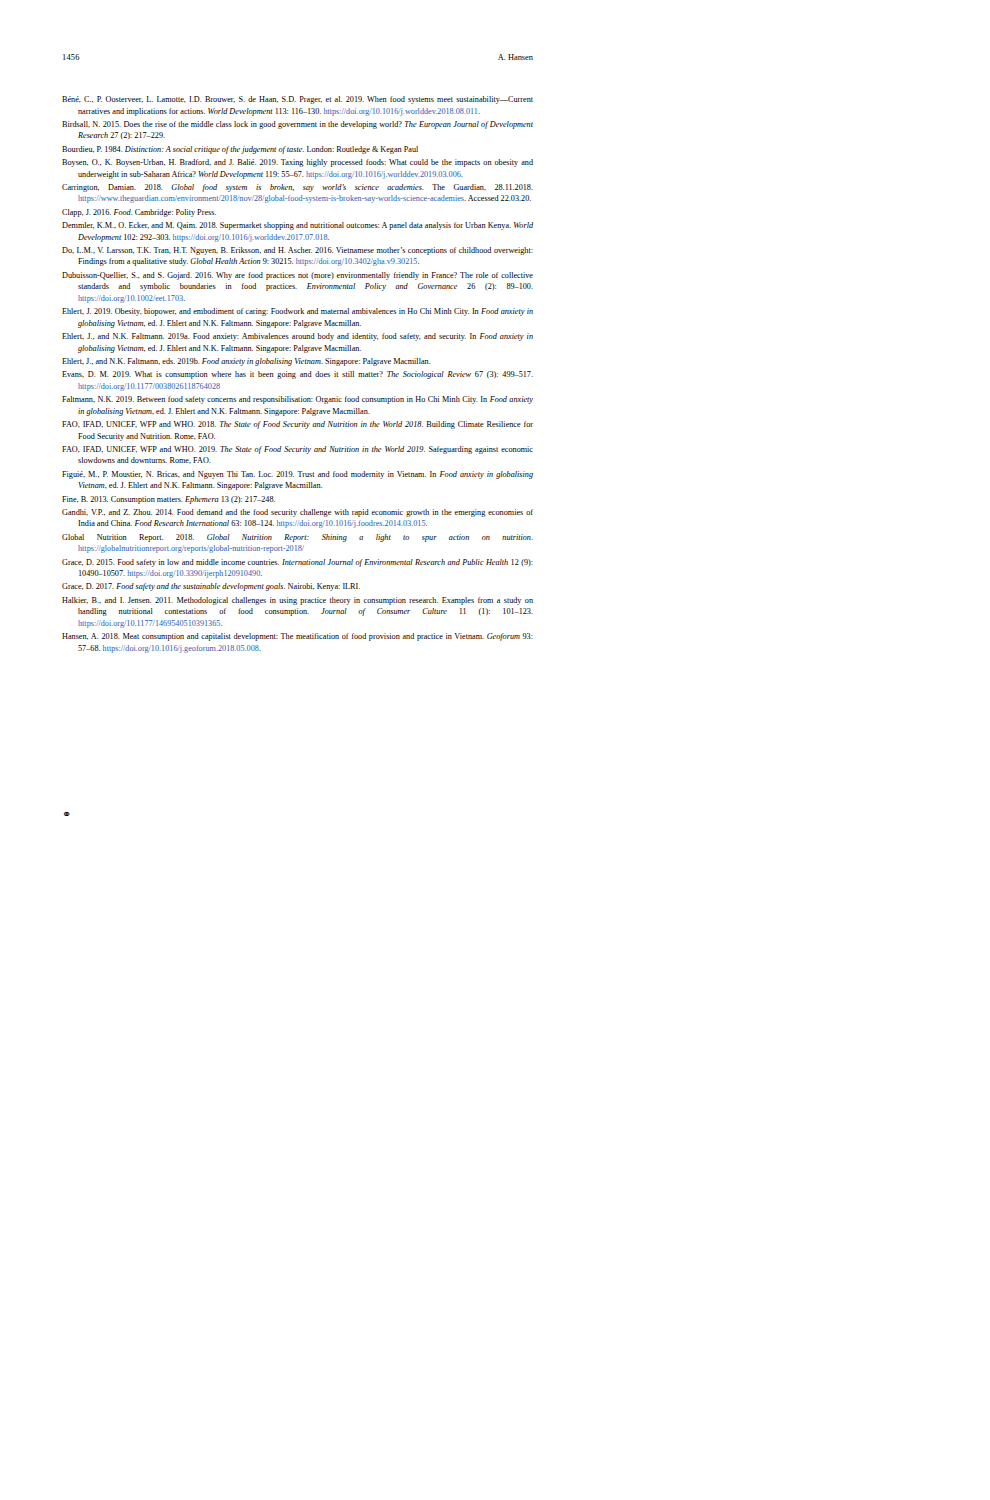1456 A. Hansen
Béné, C., P. Oosterveer, L. Lamotte, I.D. Brouwer, S. de Haan, S.D. Prager, et al. 2019. When food systems meet sustainability—Current narratives and implications for actions. World Development 113: 116–130. https://doi.org/10.1016/j.worlddev.2018.08.011.
Birdsall, N. 2015. Does the rise of the middle class lock in good government in the developing world? The European Journal of Development Research 27 (2): 217–229.
Bourdieu, P. 1984. Distinction: A social critique of the judgement of taste. London: Routledge & Kegan Paul
Boysen, O., K. Boysen-Urban, H. Bradford, and J. Balié. 2019. Taxing highly processed foods: What could be the impacts on obesity and underweight in sub-Saharan Africa? World Development 119: 55–67. https://doi.org/10.1016/j.worlddev.2019.03.006.
Carrington, Damian. 2018. Global food system is broken, say world’s science academies. The Guardian, 28.11.2018. https://www.theguardian.com/environment/2018/nov/28/global-food-system-is-broken-say-worlds-science-academies. Accessed 22.03.20.
Clapp, J. 2016. Food. Cambridge: Polity Press.
Demmler, K.M., O. Ecker, and M. Qaim. 2018. Supermarket shopping and nutritional outcomes: A panel data analysis for Urban Kenya. World Development 102: 292–303. https://doi.org/10.1016/j.worlddev.2017.07.018.
Do, L.M., V. Larsson, T.K. Tran, H.T. Nguyen, B. Eriksson, and H. Ascher. 2016. Vietnamese mother’s conceptions of childhood overweight: Findings from a qualitative study. Global Health Action 9: 30215. https://doi.org/10.3402/gha.v9.30215.
Dubuisson-Quellier, S., and S. Gojard. 2016. Why are food practices not (more) environmentally friendly in France? The role of collective standards and symbolic boundaries in food practices. Environmental Policy and Governance 26 (2): 89–100. https://doi.org/10.1002/eet.1703.
Ehlert, J. 2019. Obesity, biopower, and embodiment of caring: Foodwork and maternal ambivalences in Ho Chi Minh City. In Food anxiety in globalising Vietnam, ed. J. Ehlert and N.K. Faltmann. Singapore: Palgrave Macmillan.
Ehlert, J., and N.K. Faltmann. 2019a. Food anxiety: Ambivalences around body and identity, food safety, and security. In Food anxiety in globalising Vietnam, ed. J. Ehlert and N.K. Faltmann. Singapore: Palgrave Macmillan.
Ehlert, J., and N.K. Faltmann, eds. 2019b. Food anxiety in globalising Vietnam. Singapore: Palgrave Macmillan.
Evans, D. M. 2019. What is consumption where has it been going and does it still matter? The Sociological Review 67 (3): 499–517. https://doi.org/10.1177/0038026118764028
Faltmann, N.K. 2019. Between food safety concerns and responsibilisation: Organic food consumption in Ho Chi Minh City. In Food anxiety in globalising Vietnam, ed. J. Ehlert and N.K. Faltmann. Singapore: Palgrave Macmillan.
FAO, IFAD, UNICEF, WFP and WHO. 2018. The State of Food Security and Nutrition in the World 2018. Building Climate Resilience for Food Security and Nutrition. Rome, FAO.
FAO, IFAD, UNICEF, WFP and WHO. 2019. The State of Food Security and Nutrition in the World 2019. Safeguarding against economic slowdowns and downturns. Rome, FAO.
Figuié, M., P. Moustier, N. Bricas, and Nguyen Thi Tan. Loc. 2019. Trust and food modernity in Vietnam. In Food anxiety in globalising Vietnam, ed. J. Ehlert and N.K. Faltmann. Singapore: Palgrave Macmillan.
Fine, B. 2013. Consumption matters. Ephemera 13 (2): 217–248.
Gandhi, V.P., and Z. Zhou. 2014. Food demand and the food security challenge with rapid economic growth in the emerging economies of India and China. Food Research International 63: 108–124. https://doi.org/10.1016/j.foodres.2014.03.015.
Global Nutrition Report. 2018. Global Nutrition Report: Shining a light to spur action on nutrition. https://globalnutritionreport.org/reports/global-nutrition-report-2018/
Grace, D. 2015. Food safety in low and middle income countries. International Journal of Environmental Research and Public Health 12 (9): 10490–10507. https://doi.org/10.3390/ijerph120910490.
Grace, D. 2017. Food safety and the sustainable development goals. Nairobi, Kenya: ILRI.
Halkier, B., and I. Jensen. 2011. Methodological challenges in using practice theory in consumption research. Examples from a study on handling nutritional contestations of food consumption. Journal of Consumer Culture 11 (1): 101–123. https://doi.org/10.1177/1469540510391365.
Hansen, A. 2018. Meat consumption and capitalist development: The meatification of food provision and practice in Vietnam. Geoforum 93: 57–68. https://doi.org/10.1016/j.geoforum.2018.05.008.
⚭